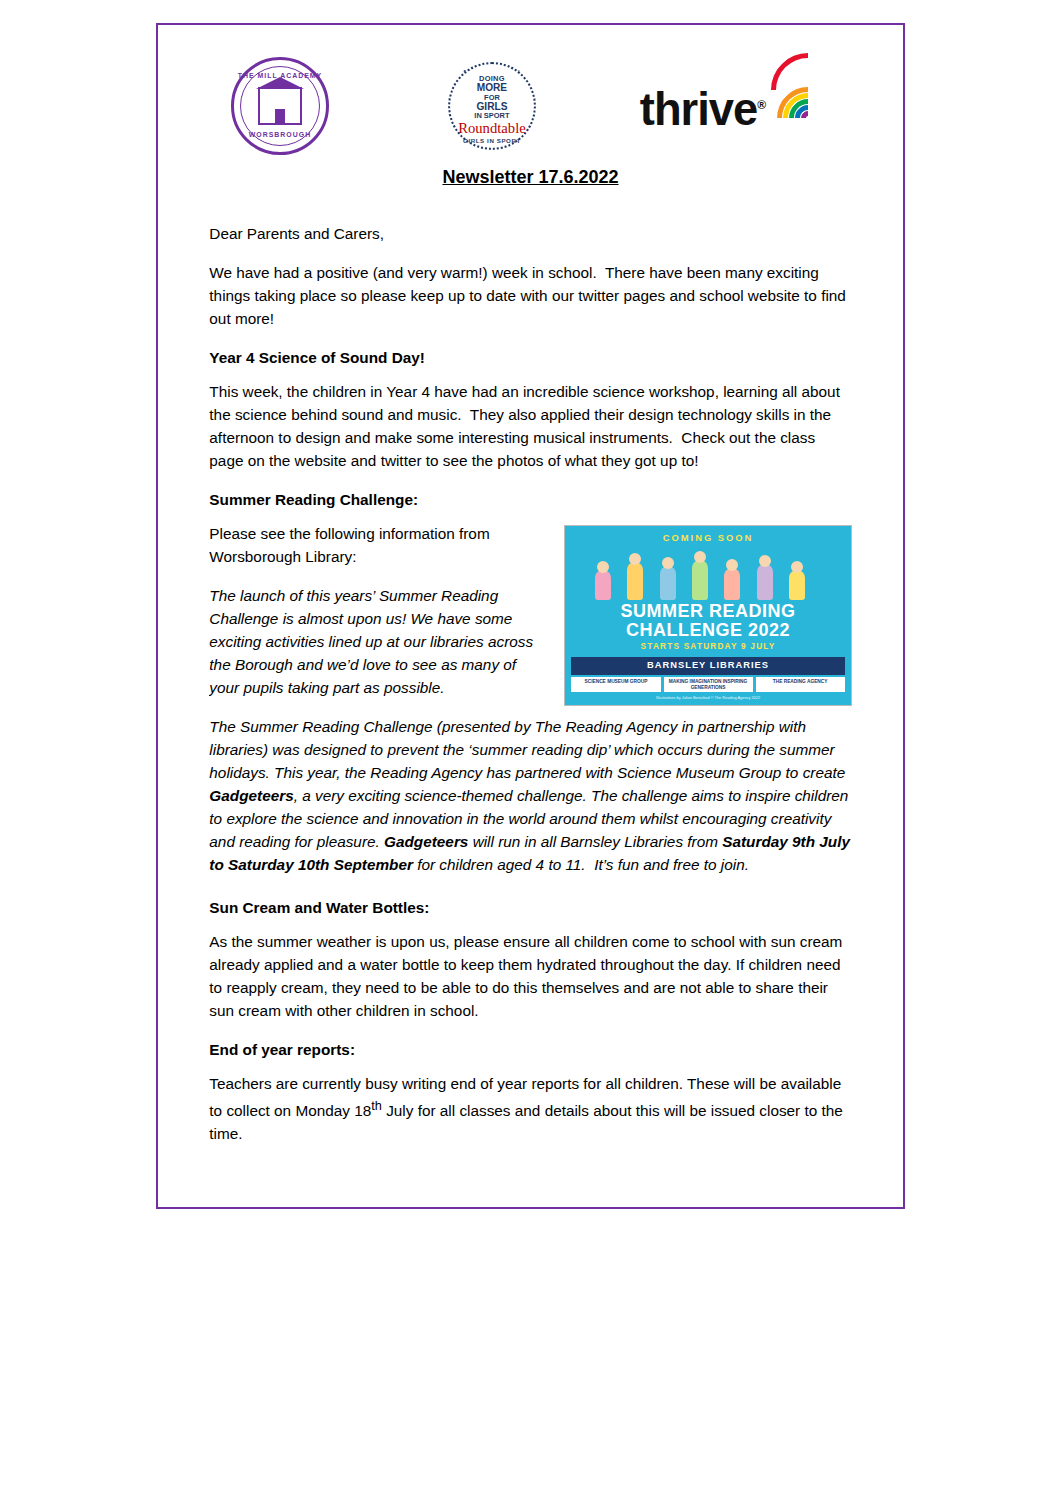The Mill Academy
Worsbrough
Find out more
DOING
MORE
FOR
GIRLS
IN SPORT
Roundtable
Girls in sport
thrive®
Newsletter 17.6.2022
Dear Parents and Carers,
We have had a positive (and very warm!) week in school. There have been many exciting things taking place so please keep up to date with our twitter pages and school website to find out more!
Year 4 Science of Sound Day!
This week, the children in Year 4 have had an incredible science workshop, learning all about the science behind sound and music. They also applied their design technology skills in the afternoon to design and make some interesting musical instruments. Check out the class page on the website and twitter to see the photos of what they got up to!
Summer Reading Challenge:
Coming soon
SUMMER READING
CHALLENGE 2022
Starts Saturday 9 July
Barnsley Libraries
Science Museum Group
Making Imagination Inspiring Generations
The Reading Agency
Illustrations by Julian Beresford © The Reading Agency 2022
Please see the following information from Worsborough Library:
The launch of this years’ Summer Reading Challenge is almost upon us! We have some exciting activities lined up at our libraries across the Borough and we’d love to see as many of your pupils taking part as possible.
The Summer Reading Challenge (presented by The Reading Agency in partnership with libraries) was designed to prevent the ‘summer reading dip’ which occurs during the summer holidays. This year, the Reading Agency has partnered with Science Museum Group to create Gadgeteers, a very exciting science-themed challenge. The challenge aims to inspire children to explore the science and innovation in the world around them whilst encouraging creativity and reading for pleasure. Gadgeteers will run in all Barnsley Libraries from Saturday 9th July to Saturday 10th September for children aged 4 to 11. It’s fun and free to join.
Sun Cream and Water Bottles:
As the summer weather is upon us, please ensure all children come to school with sun cream already applied and a water bottle to keep them hydrated throughout the day. If children need to reapply cream, they need to be able to do this themselves and are not able to share their sun cream with other children in school.
End of year reports:
Teachers are currently busy writing end of year reports for all children. These will be available to collect on Monday 18th July for all classes and details about this will be issued closer to the time.